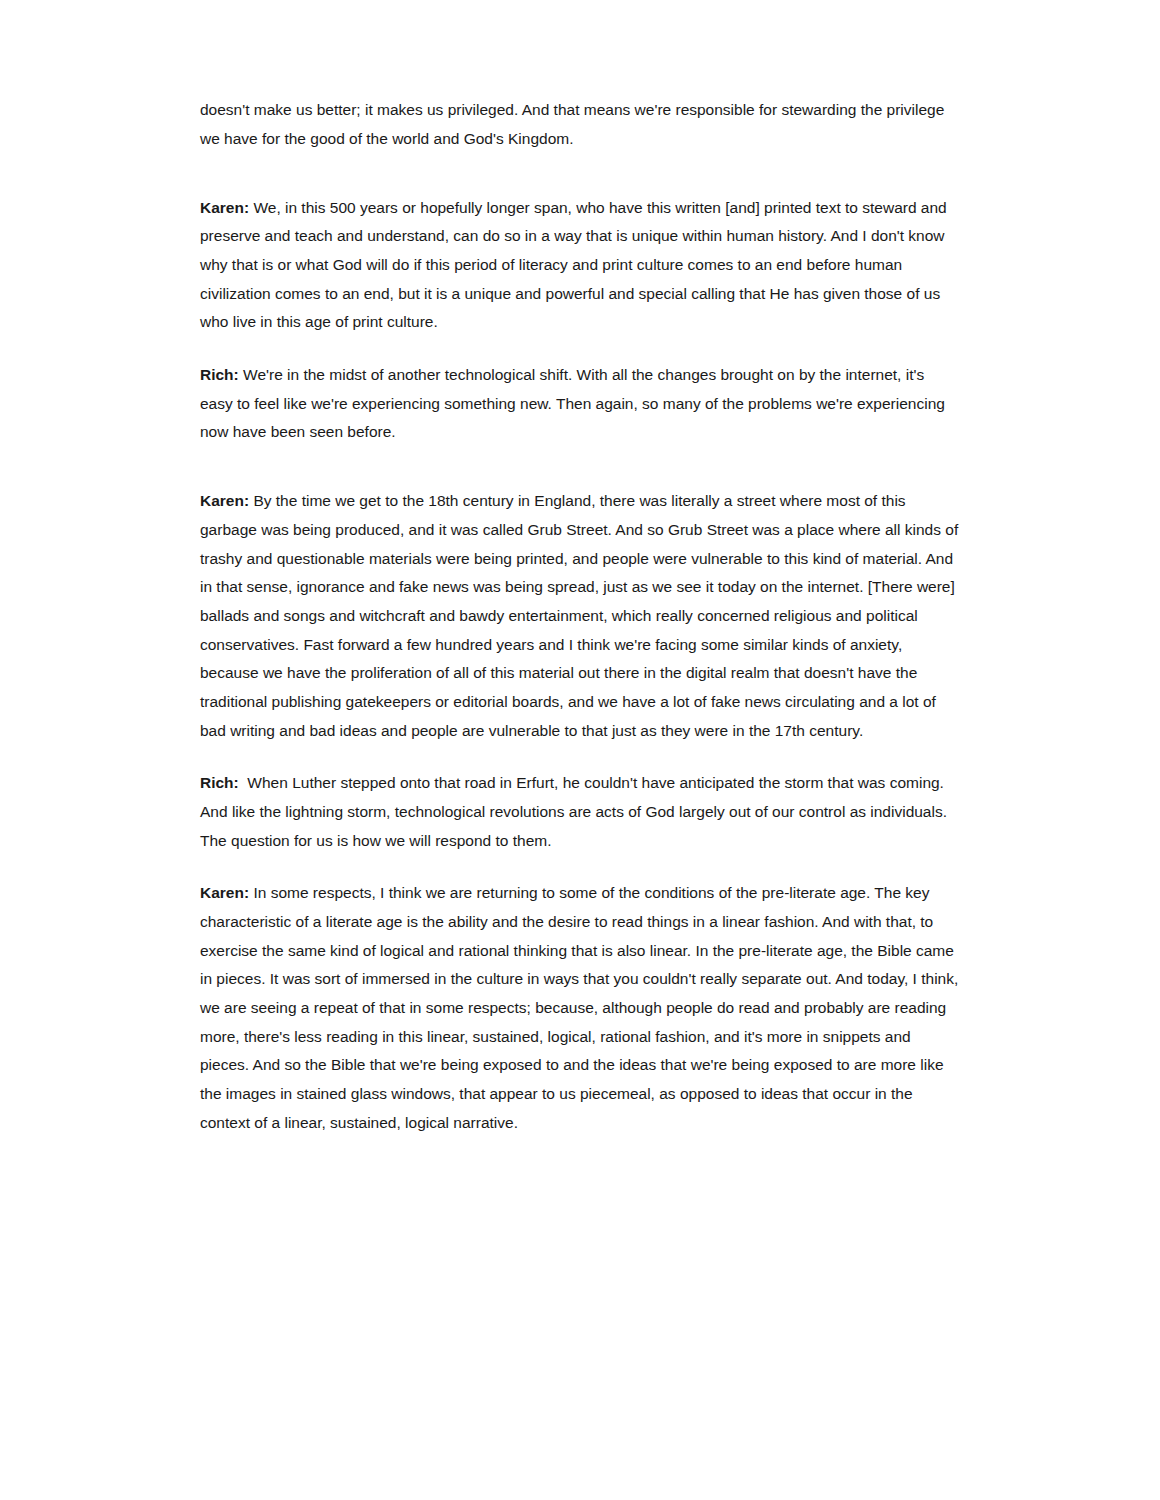doesn't make us better; it makes us privileged. And that means we're responsible for stewarding the privilege we have for the good of the world and God's Kingdom.
Karen: We, in this 500 years or hopefully longer span, who have this written [and] printed text to steward and preserve and teach and understand, can do so in a way that is unique within human history. And I don't know why that is or what God will do if this period of literacy and print culture comes to an end before human civilization comes to an end, but it is a unique and powerful and special calling that He has given those of us who live in this age of print culture.
Rich: We're in the midst of another technological shift. With all the changes brought on by the internet, it's easy to feel like we're experiencing something new. Then again, so many of the problems we're experiencing now have been seen before.
Karen: By the time we get to the 18th century in England, there was literally a street where most of this garbage was being produced, and it was called Grub Street. And so Grub Street was a place where all kinds of trashy and questionable materials were being printed, and people were vulnerable to this kind of material. And in that sense, ignorance and fake news was being spread, just as we see it today on the internet. [There were] ballads and songs and witchcraft and bawdy entertainment, which really concerned religious and political conservatives. Fast forward a few hundred years and I think we're facing some similar kinds of anxiety, because we have the proliferation of all of this material out there in the digital realm that doesn't have the traditional publishing gatekeepers or editorial boards, and we have a lot of fake news circulating and a lot of bad writing and bad ideas and people are vulnerable to that just as they were in the 17th century.
Rich: When Luther stepped onto that road in Erfurt, he couldn't have anticipated the storm that was coming. And like the lightning storm, technological revolutions are acts of God largely out of our control as individuals. The question for us is how we will respond to them.
Karen: In some respects, I think we are returning to some of the conditions of the pre-literate age. The key characteristic of a literate age is the ability and the desire to read things in a linear fashion. And with that, to exercise the same kind of logical and rational thinking that is also linear. In the pre-literate age, the Bible came in pieces. It was sort of immersed in the culture in ways that you couldn't really separate out. And today, I think, we are seeing a repeat of that in some respects; because, although people do read and probably are reading more, there's less reading in this linear, sustained, logical, rational fashion, and it's more in snippets and pieces. And so the Bible that we're being exposed to and the ideas that we're being exposed to are more like the images in stained glass windows, that appear to us piecemeal, as opposed to ideas that occur in the context of a linear, sustained, logical narrative.